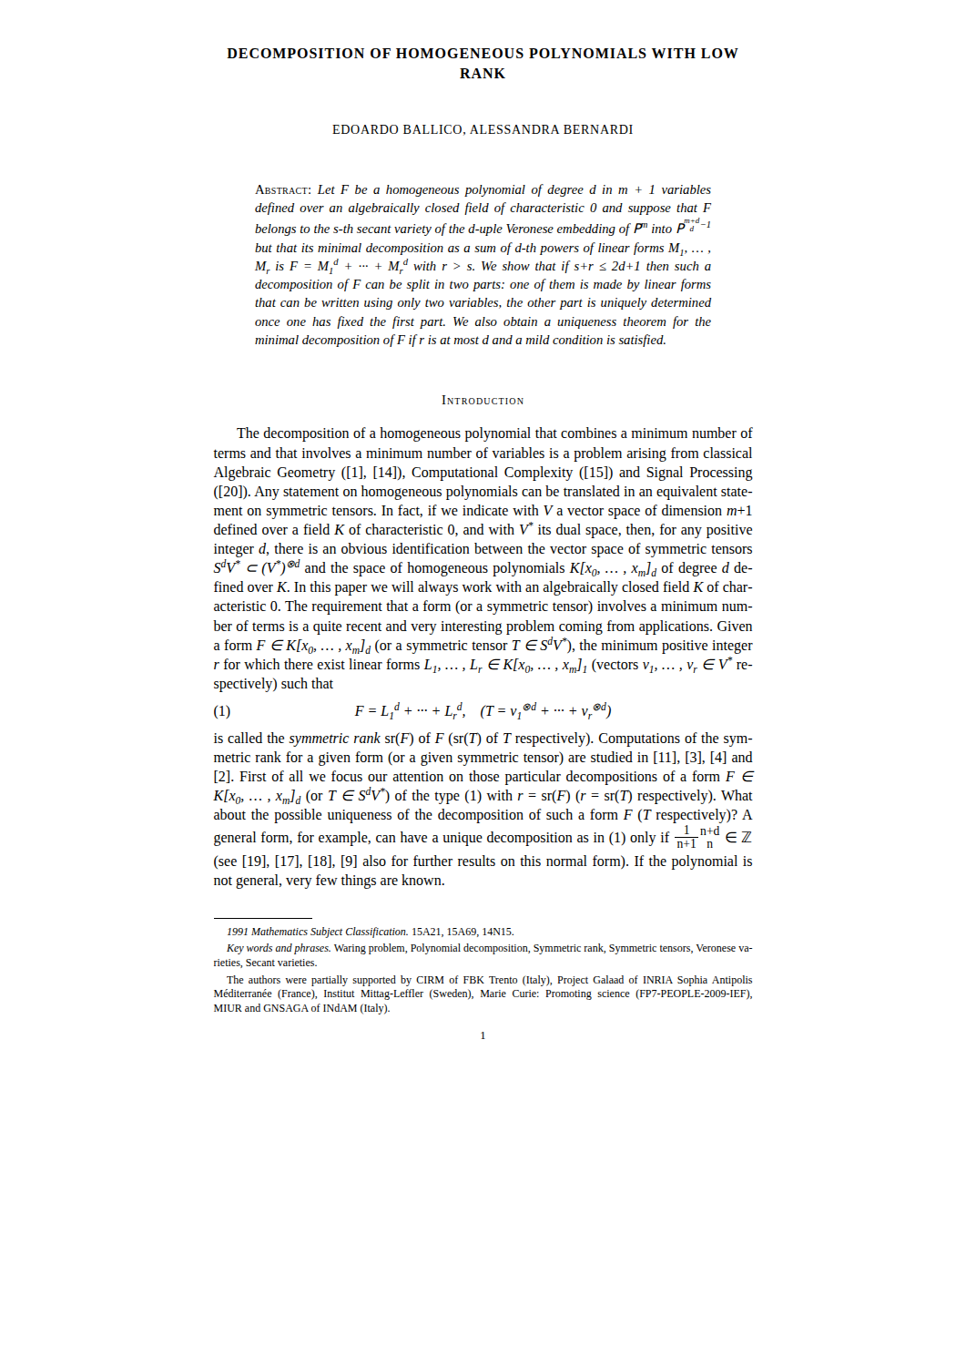DECOMPOSITION OF HOMOGENEOUS POLYNOMIALS WITH LOW RANK
EDOARDO BALLICO, ALESSANDRA BERNARDI
Abstract: Let F be a homogeneous polynomial of degree d in m + 1 variables defined over an algebraically closed field of characteristic 0 and suppose that F belongs to the s-th secant variety of the d-uple Veronese embedding of 𝖯m into 𝖯m+d d−1 but that its minimal decomposition as a sum of d-th powers of linear forms M1, … , Mr is F = M1d + ··· + Mrd with r > s. We show that if s+r ≤ 2d+1 then such a decomposition of F can be split in two parts: one of them is made by linear forms that can be written using only two variables, the other part is uniquely determined once one has fixed the first part. We also obtain a uniqueness theorem for the minimal decomposition of F if r is at most d and a mild condition is satisfied.
Introduction
The decomposition of a homogeneous polynomial that combines a minimum number of terms and that involves a minimum number of variables is a problem arising from classical Algebraic Geometry ([1], [14]), Computational Complexity ([15]) and Signal Processing ([20]). Any statement on homogeneous polynomials can be translated in an equivalent statement on symmetric tensors. In fact, if we indicate with V a vector space of dimension m+1 defined over a field K of characteristic 0, and with V* its dual space, then, for any positive integer d, there is an obvious identification between the vector space of symmetric tensors SdV* ⊂ (V*)⊗d and the space of homogeneous polynomials K[x0, … , xm]d of degree d defined over K. In this paper we will always work with an algebraically closed field K of characteristic 0. The requirement that a form (or a symmetric tensor) involves a minimum number of terms is a quite recent and very interesting problem coming from applications. Given a form F ∈ K[x0, … , xm]d (or a symmetric tensor T ∈ SdV*), the minimum positive integer r for which there exist linear forms L1, … , Lr ∈ K[x0, … , xm]1 (vectors v1, … , vr ∈ V* respectively) such that
(1) F = L1d + ··· + Lrd, (T = v1⊗d + ··· + vr⊗d)
is called the symmetric rank sr(F) of F (sr(T) of T respectively). Computations of the symmetric rank for a given form (or a given symmetric tensor) are studied in [11], [3], [4] and [2]. First of all we focus our attention on those particular decompositions of a form F ∈ K[x0, … , xm]d (or T ∈ SdV*) of the type (1) with r = sr(F) (r = sr(T) respectively). What about the possible uniqueness of the decomposition of such a form F (T respectively)? A general form, for example, can have a unique decomposition as in (1) only if 1 n+1 n+d n ∈ ℤ (see [19], [17], [18], [9] also for further results on this normal form). If the polynomial is not general, very few things are known.
1991 Mathematics Subject Classification. 15A21, 15A69, 14N15.
Key words and phrases. Waring problem, Polynomial decomposition, Symmetric rank, Symmetric tensors, Veronese varieties, Secant varieties.
The authors were partially supported by CIRM of FBK Trento (Italy), Project Galaad of INRIA Sophia Antipolis Méditerranée (France), Institut Mittag-Leffler (Sweden), Marie Curie: Promoting science (FP7-PEOPLE-2009-IEF), MIUR and GNSAGA of INdAM (Italy).
1